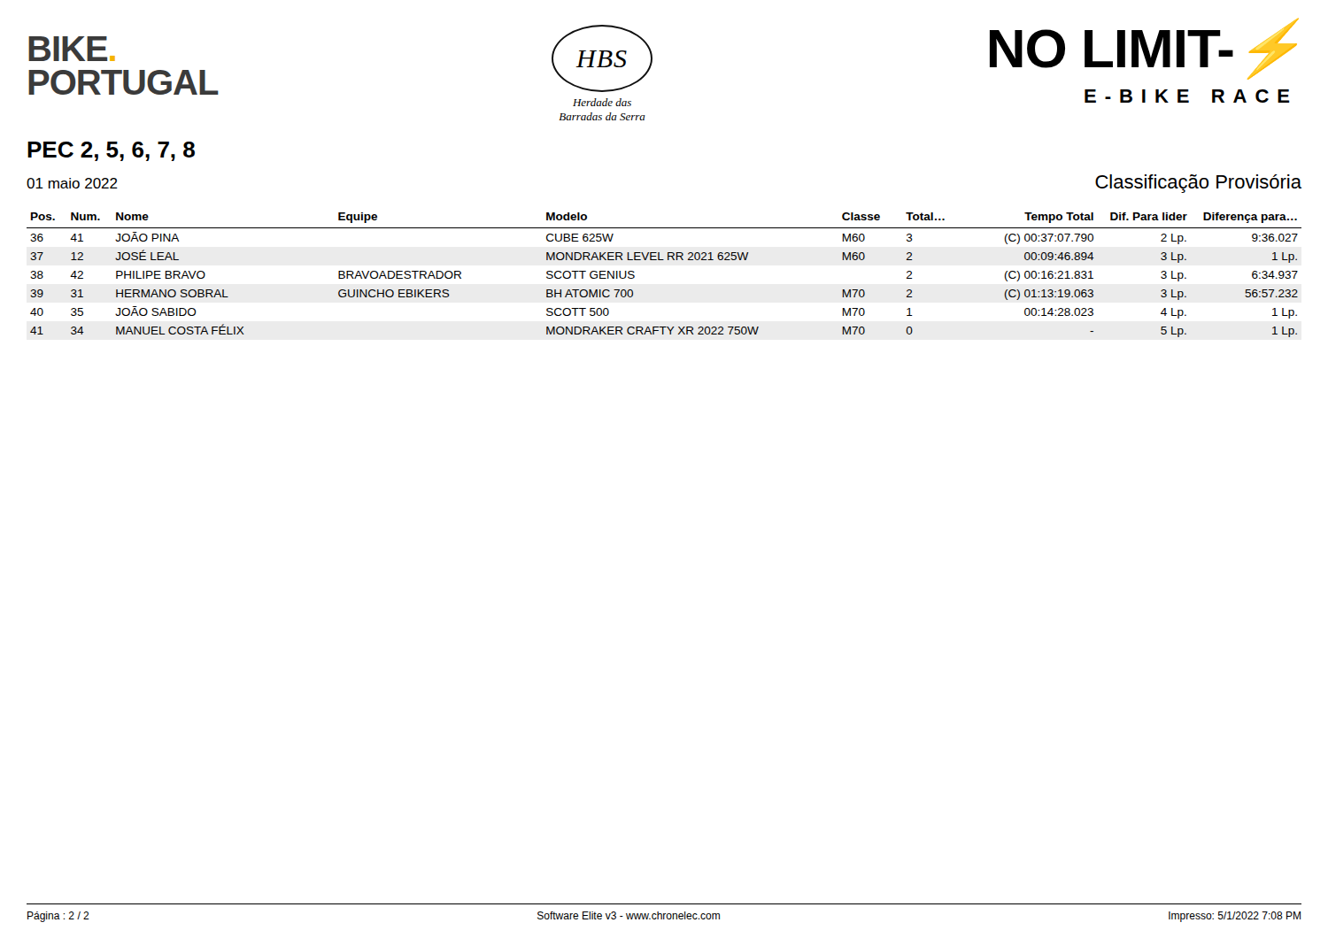BIKE.​​ PORTUGAL
HBS
Herdade das
Barradas da Serra
NO LIMIT-⚡
E-BIKE RACE
PEC 2, 5, 6, 7, 8
01 maio 2022
Classificação Provisória
| Pos. | Num. | Nome | Equipe | Modelo | Classe | Total… | Tempo Total | Dif. Para lider | Diferença para… |
| --- | --- | --- | --- | --- | --- | --- | --- | --- | --- |
| 36 | 41 | JOÃO PINA | | CUBE 625W | M60 | 3 | (C) 00:37:07.790 | 2 Lp. | 9:36.027 |
| 37 | 12 | JOSÉ LEAL | | MONDRAKER LEVEL RR 2021 625W | M60 | 2 | 00:09:46.894 | 3 Lp. | 1 Lp. |
| 38 | 42 | PHILIPE BRAVO | BRAVOADESTRADOR | SCOTT GENIUS | | 2 | (C) 00:16:21.831 | 3 Lp. | 6:34.937 |
| 39 | 31 | HERMANO SOBRAL | GUINCHO EBIKERS | BH ATOMIC 700 | M70 | 2 | (C) 01:13:19.063 | 3 Lp. | 56:57.232 |
| 40 | 35 | JOÃO SABIDO | | SCOTT 500 | M70 | 1 | 00:14:28.023 | 4 Lp. | 1 Lp. |
| 41 | 34 | MANUEL COSTA FÉLIX | | MONDRAKER CRAFTY XR 2022 750W | M70 | 0 | - | 5 Lp. | 1 Lp. |
Página : 2 / 2
Software Elite v3 - www.chronelec.com
Impresso: 5/1/2022 7:08 PM